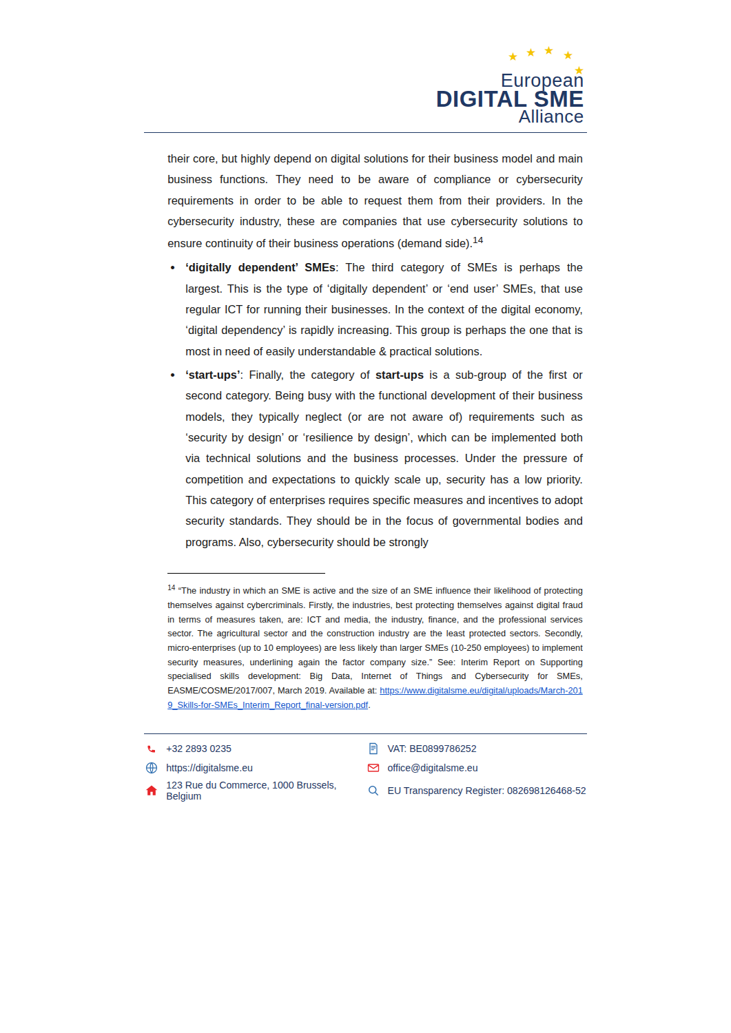★ ★ ★ ★ ★
European
DIGITAL SME
Alliance
their core, but highly depend on digital solutions for their business model and main business functions. They need to be aware of compliance or cybersecurity requirements in order to be able to request them from their providers. In the cybersecurity industry, these are companies that use cybersecurity solutions to ensure continuity of their business operations (demand side).14
‘digitally dependent’ SMEs: The third category of SMEs is perhaps the largest. This is the type of ‘digitally dependent’ or ‘end user’ SMEs, that use regular ICT for running their businesses. In the context of the digital economy, ‘digital dependency’ is rapidly increasing. This group is perhaps the one that is most in need of easily understandable & practical solutions.
‘start-ups’: Finally, the category of start-ups is a sub-group of the first or second category. Being busy with the functional development of their business models, they typically neglect (or are not aware of) requirements such as ‘security by design’ or ‘resilience by design’, which can be implemented both via technical solutions and the business processes. Under the pressure of competition and expectations to quickly scale up, security has a low priority. This category of enterprises requires specific measures and incentives to adopt security standards. They should be in the focus of governmental bodies and programs. Also, cybersecurity should be strongly
14 “The industry in which an SME is active and the size of an SME influence their likelihood of protecting themselves against cybercriminals. Firstly, the industries, best protecting themselves against digital fraud in terms of measures taken, are: ICT and media, the industry, finance, and the professional services sector. The agricultural sector and the construction industry are the least protected sectors. Secondly, micro-enterprises (up to 10 employees) are less likely than larger SMEs (10-250 employees) to implement security measures, underlining again the factor company size.” See: Interim Report on Supporting specialised skills development: Big Data, Internet of Things and Cybersecurity for SMEs, EASME/COSME/2017/007, March 2019. Available at: https://www.digitalsme.eu/digital/uploads/March-2019_Skills-for-SMEs_Interim_Report_final-version.pdf.
+32 2893 0235
VAT: BE0899786252
https://digitalsme.eu
office@digitalsme.eu
123 Rue du Commerce, 1000 Brussels, Belgium
EU Transparency Register: 082698126468-52